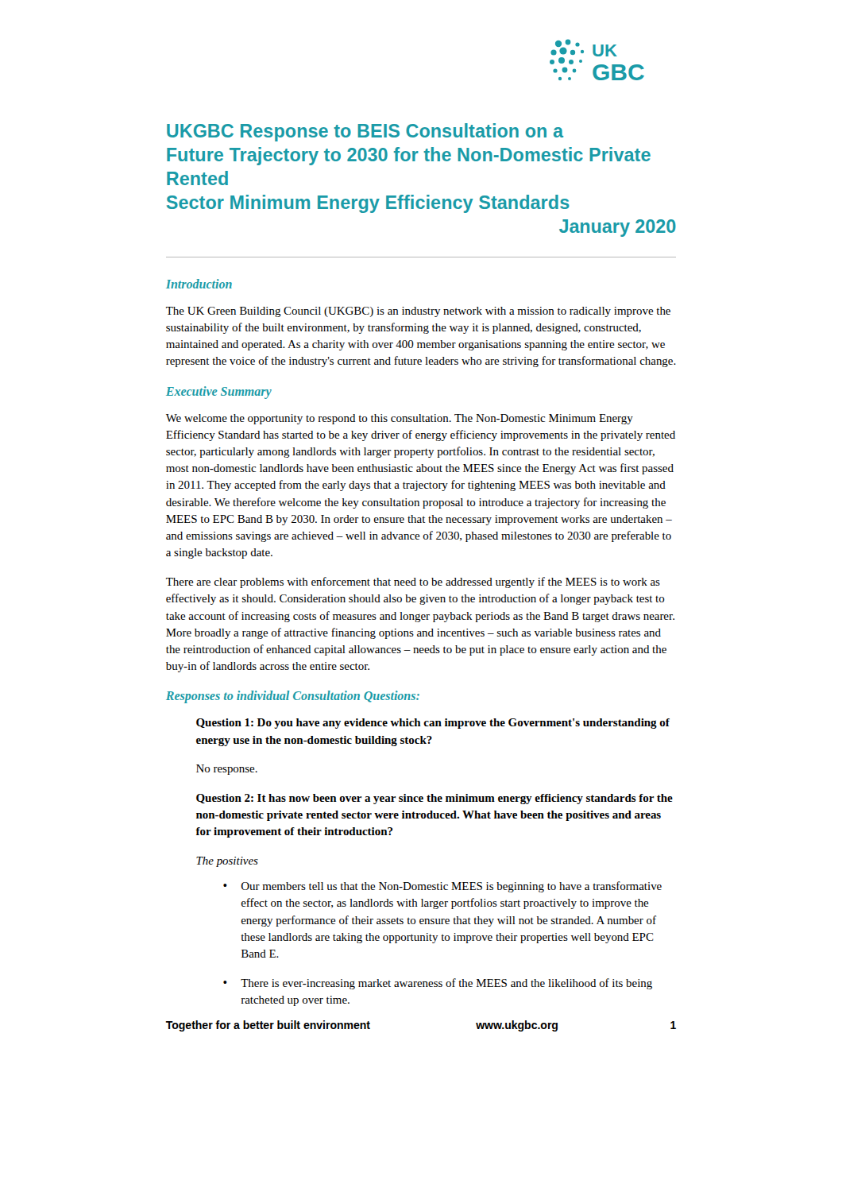UK GBC
UKGBC Response to BEIS Consultation on a
Future Trajectory to 2030 for the Non-Domestic Private Rented
Sector Minimum Energy Efficiency Standards
January 2020
Introduction
The UK Green Building Council (UKGBC) is an industry network with a mission to radically improve the sustainability of the built environment, by transforming the way it is planned, designed, constructed, maintained and operated. As a charity with over 400 member organisations spanning the entire sector, we represent the voice of the industry's current and future leaders who are striving for transformational change.
Executive Summary
We welcome the opportunity to respond to this consultation. The Non-Domestic Minimum Energy Efficiency Standard has started to be a key driver of energy efficiency improvements in the privately rented sector, particularly among landlords with larger property portfolios. In contrast to the residential sector, most non-domestic landlords have been enthusiastic about the MEES since the Energy Act was first passed in 2011. They accepted from the early days that a trajectory for tightening MEES was both inevitable and desirable. We therefore welcome the key consultation proposal to introduce a trajectory for increasing the MEES to EPC Band B by 2030. In order to ensure that the necessary improvement works are undertaken – and emissions savings are achieved – well in advance of 2030, phased milestones to 2030 are preferable to a single backstop date.
There are clear problems with enforcement that need to be addressed urgently if the MEES is to work as effectively as it should. Consideration should also be given to the introduction of a longer payback test to take account of increasing costs of measures and longer payback periods as the Band B target draws nearer. More broadly a range of attractive financing options and incentives – such as variable business rates and the reintroduction of enhanced capital allowances – needs to be put in place to ensure early action and the buy-in of landlords across the entire sector.
Responses to individual Consultation Questions:
Question 1: Do you have any evidence which can improve the Government's understanding of energy use in the non-domestic building stock?
No response.
Question 2: It has now been over a year since the minimum energy efficiency standards for the non-domestic private rented sector were introduced. What have been the positives and areas for improvement of their introduction?
The positives
Our members tell us that the Non-Domestic MEES is beginning to have a transformative effect on the sector, as landlords with larger portfolios start proactively to improve the energy performance of their assets to ensure that they will not be stranded. A number of these landlords are taking the opportunity to improve their properties well beyond EPC Band E.
There is ever-increasing market awareness of the MEES and the likelihood of its being ratcheted up over time.
Together for a better built environment www.ukgbc.org 1